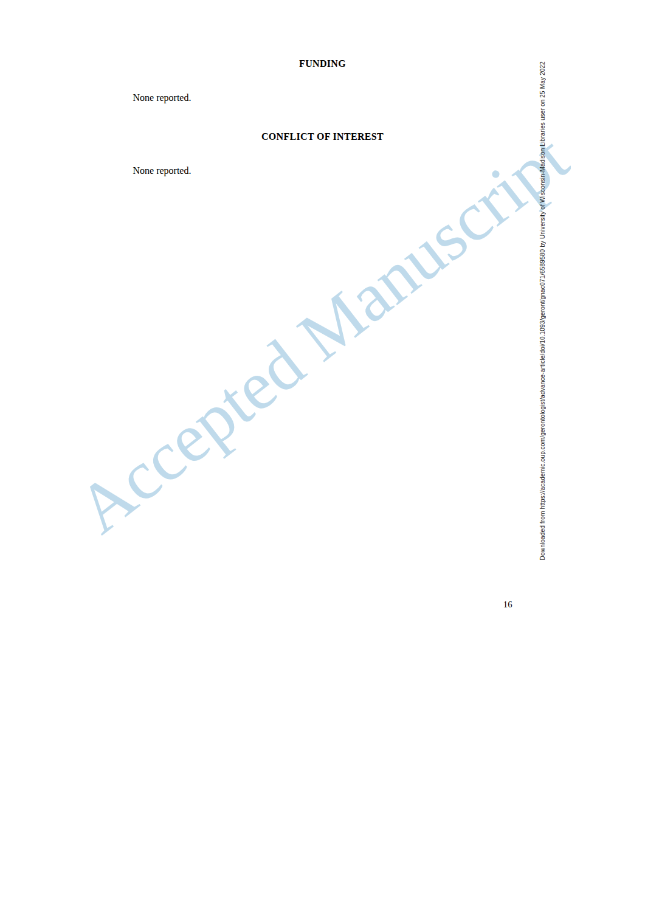Accepted Manuscript
Downloaded from https://academic.oup.com/gerontologist/advance-article/doi/10.1093/geront/gnac071/6589580 by University of Wisconsin-Madison Libraries user on 25 May 2022
FUNDING
None reported.
CONFLICT OF INTEREST
None reported.
16